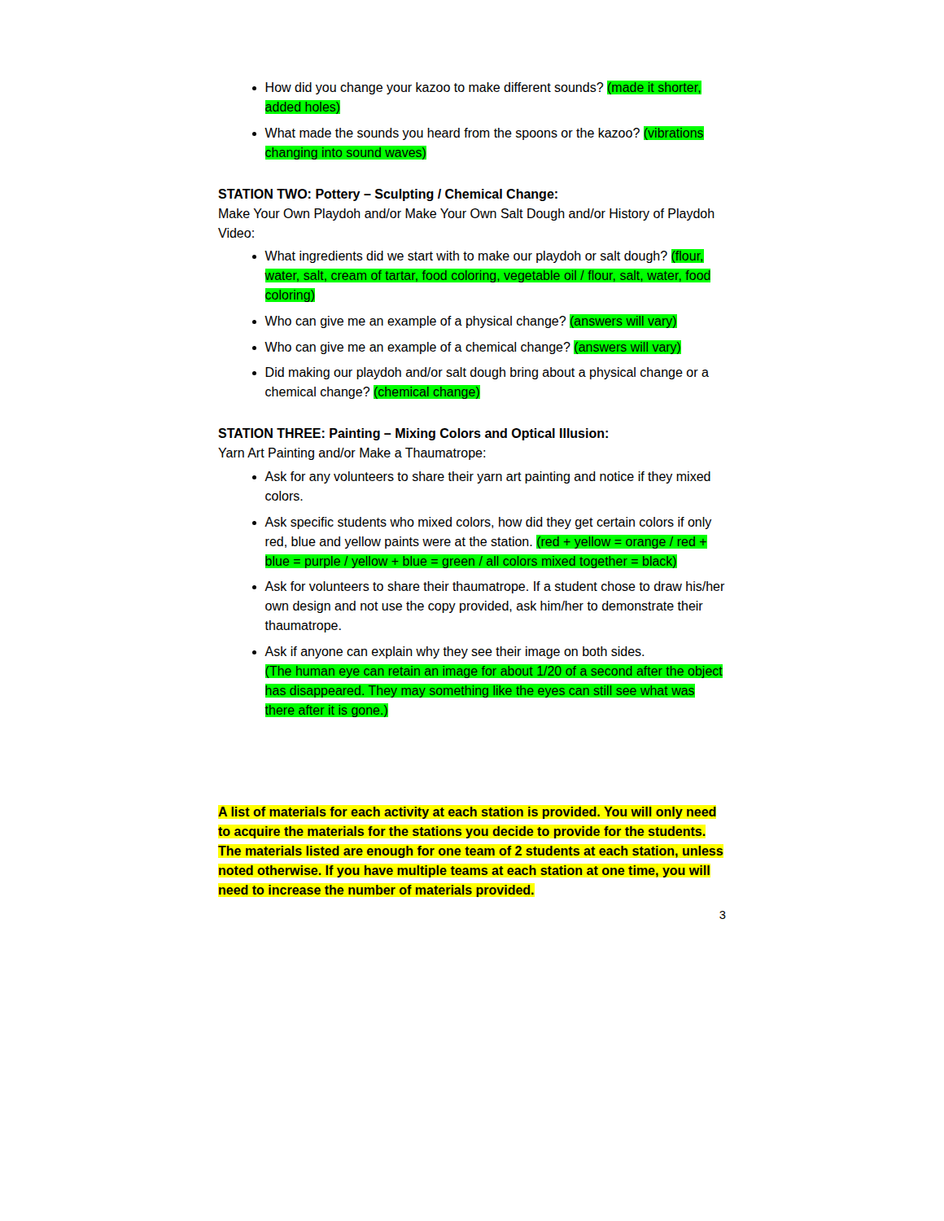How did you change your kazoo to make different sounds? (made it shorter, added holes)
What made the sounds you heard from the spoons or the kazoo? (vibrations changing into sound waves)
STATION TWO: Pottery – Sculpting / Chemical Change:
Make Your Own Playdoh and/or Make Your Own Salt Dough and/or History of Playdoh Video:
What ingredients did we start with to make our playdoh or salt dough? (flour, water, salt, cream of tartar, food coloring, vegetable oil / flour, salt, water, food coloring)
Who can give me an example of a physical change? (answers will vary)
Who can give me an example of a chemical change? (answers will vary)
Did making our playdoh and/or salt dough bring about a physical change or a chemical change? (chemical change)
STATION THREE: Painting – Mixing Colors and Optical Illusion:
Yarn Art Painting and/or Make a Thaumatrope:
Ask for any volunteers to share their yarn art painting and notice if they mixed colors.
Ask specific students who mixed colors, how did they get certain colors if only red, blue and yellow paints were at the station. (red + yellow = orange / red + blue = purple / yellow + blue = green / all colors mixed together = black)
Ask for volunteers to share their thaumatrope. If a student chose to draw his/her own design and not use the copy provided, ask him/her to demonstrate their thaumatrope.
Ask if anyone can explain why they see their image on both sides.
(The human eye can retain an image for about 1/20 of a second after the object has disappeared. They may something like the eyes can still see what was there after it is gone.)
A list of materials for each activity at each station is provided. You will only need to acquire the materials for the stations you decide to provide for the students. The materials listed are enough for one team of 2 students at each station, unless noted otherwise. If you have multiple teams at each station at one time, you will need to increase the number of materials provided.
3